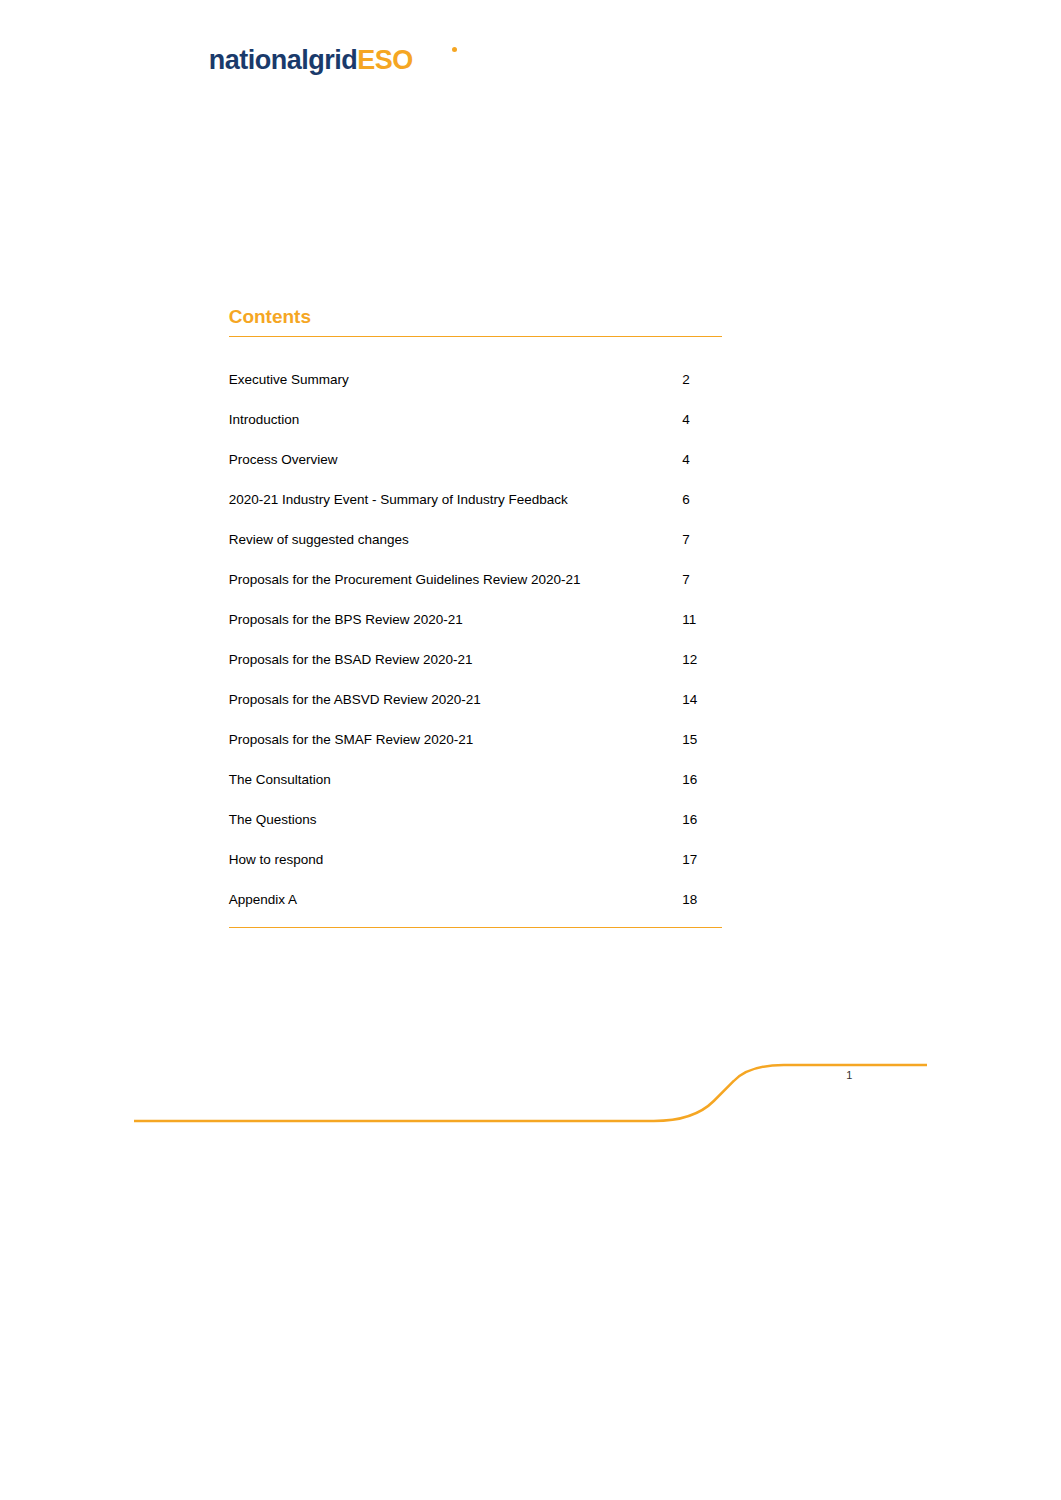national grid ESO
Contents
| Executive Summary | 2 |
| Introduction | 4 |
| Process Overview | 4 |
| 2020-21 Industry Event - Summary of Industry Feedback | 6 |
| Review of suggested changes | 7 |
| Proposals for the Procurement Guidelines Review 2020-21 | 7 |
| Proposals for the BPS Review 2020-21 | 11 |
| Proposals for the BSAD Review 2020-21 | 12 |
| Proposals for the ABSVD Review 2020-21 | 14 |
| Proposals for the SMAF Review 2020-21 | 15 |
| The Consultation | 16 |
| The Questions | 16 |
| How to respond | 17 |
| Appendix A | 18 |
1